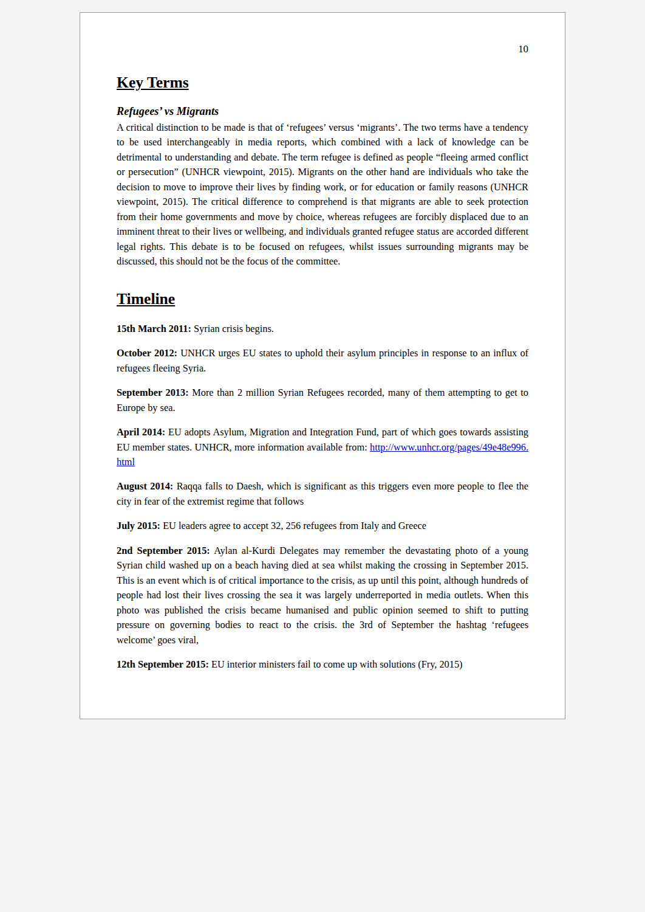10
Key Terms
Refugees’ vs Migrants
A critical distinction to be made is that of ‘refugees’ versus ‘migrants’. The two terms have a tendency to be used interchangeably in media reports, which combined with a lack of knowledge can be detrimental to understanding and debate. The term refugee is defined as people “fleeing armed conflict or persecution” (UNHCR viewpoint, 2015). Migrants on the other hand are individuals who take the decision to move to improve their lives by finding work, or for education or family reasons (UNHCR viewpoint, 2015). The critical difference to comprehend is that migrants are able to seek protection from their home governments and move by choice, whereas refugees are forcibly displaced due to an imminent threat to their lives or wellbeing, and individuals granted refugee status are accorded different legal rights. This debate is to be focused on refugees, whilst issues surrounding migrants may be discussed, this should not be the focus of the committee.
Timeline
15th March 2011: Syrian crisis begins.
October 2012: UNHCR urges EU states to uphold their asylum principles in response to an influx of refugees fleeing Syria.
September 2013: More than 2 million Syrian Refugees recorded, many of them attempting to get to Europe by sea.
April 2014: EU adopts Asylum, Migration and Integration Fund, part of which goes towards assisting EU member states. UNHCR, more information available from: http://www.unhcr.org/pages/49e48e996.html
August 2014: Raqqa falls to Daesh, which is significant as this triggers even more people to flee the city in fear of the extremist regime that follows
July 2015: EU leaders agree to accept 32, 256 refugees from Italy and Greece
2nd September 2015: Aylan al-Kurdi Delegates may remember the devastating photo of a young Syrian child washed up on a beach having died at sea whilst making the crossing in September 2015. This is an event which is of critical importance to the crisis, as up until this point, although hundreds of people had lost their lives crossing the sea it was largely underreported in media outlets. When this photo was published the crisis became humanised and public opinion seemed to shift to putting pressure on governing bodies to react to the crisis. the 3rd of September the hashtag ‘refugees welcome’ goes viral,
12th September 2015: EU interior ministers fail to come up with solutions (Fry, 2015)